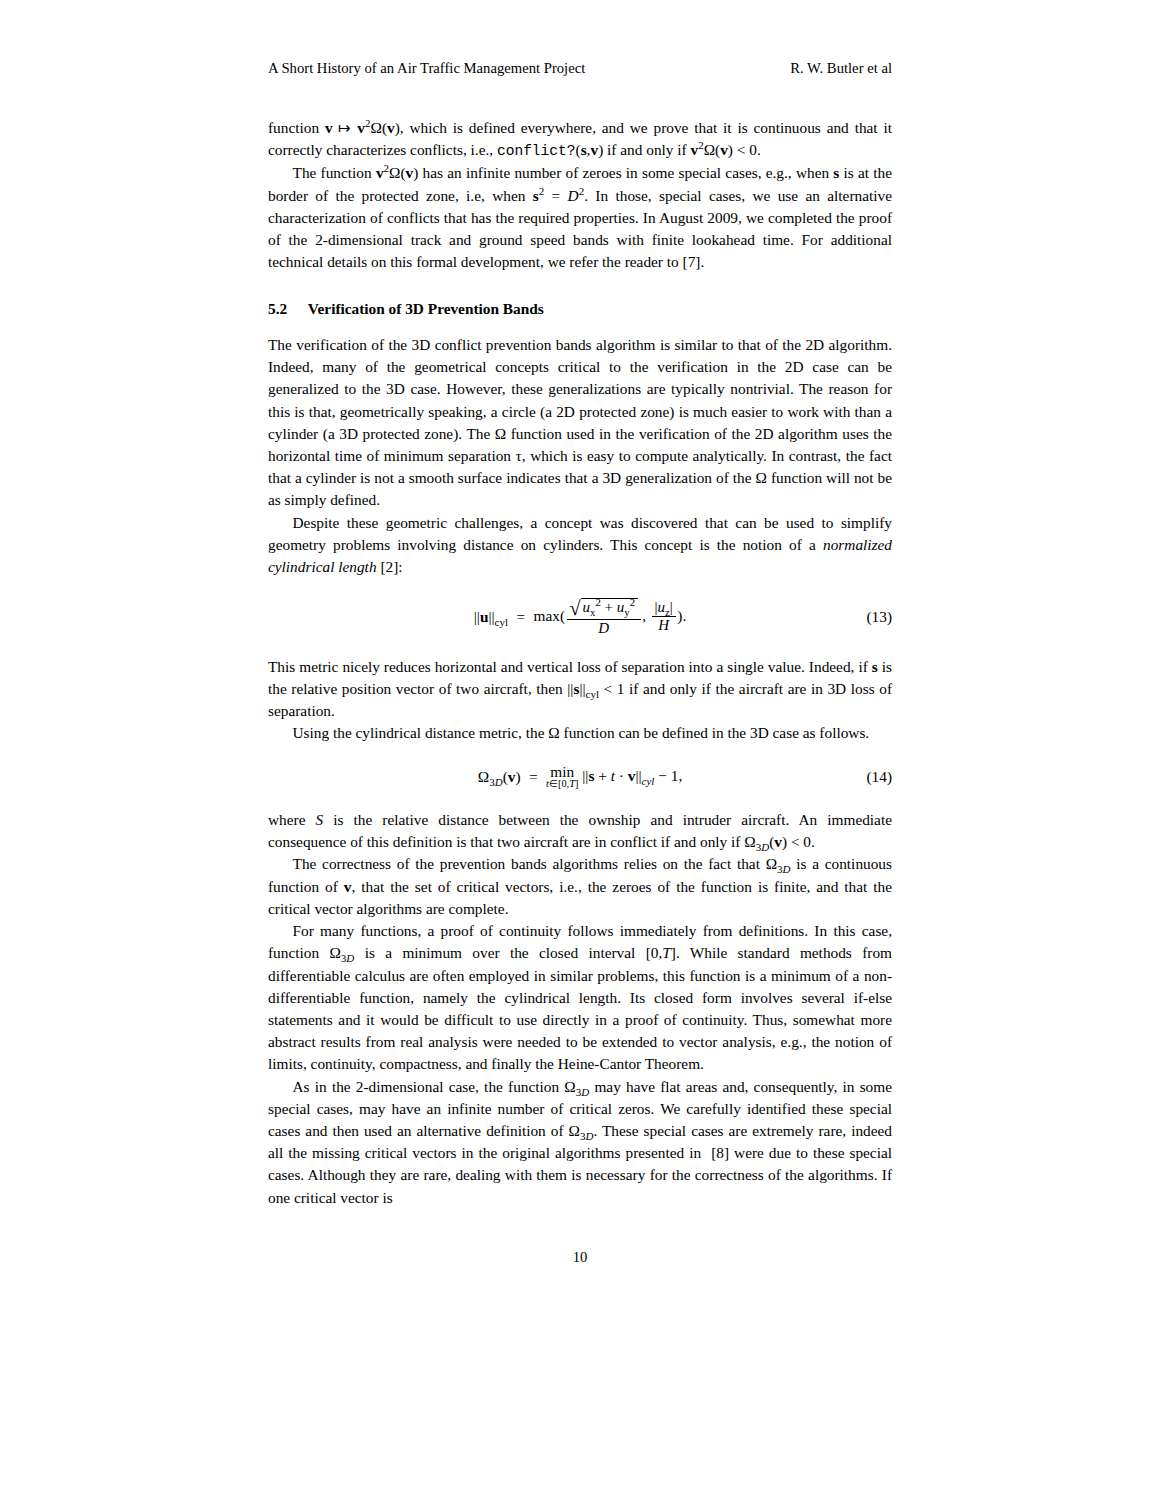A Short History of an Air Traffic Management Project
R. W. Butler et al
function v ↦ v2Ω(v), which is defined everywhere, and we prove that it is continuous and that it correctly characterizes conflicts, i.e., conflict?(s,v) if and only if v2Ω(v) < 0.
The function v2Ω(v) has an infinite number of zeroes in some special cases, e.g., when s is at the border of the protected zone, i.e, when s2 = D2. In those, special cases, we use an alternative characterization of conflicts that has the required properties. In August 2009, we completed the proof of the 2-dimensional track and ground speed bands with finite lookahead time. For additional technical details on this formal development, we refer the reader to [7].
5.2 Verification of 3D Prevention Bands
The verification of the 3D conflict prevention bands algorithm is similar to that of the 2D algorithm. Indeed, many of the geometrical concepts critical to the verification in the 2D case can be generalized to the 3D case. However, these generalizations are typically nontrivial. The reason for this is that, geometrically speaking, a circle (a 2D protected zone) is much easier to work with than a cylinder (a 3D protected zone). The Ω function used in the verification of the 2D algorithm uses the horizontal time of minimum separation τ, which is easy to compute analytically. In contrast, the fact that a cylinder is not a smooth surface indicates that a 3D generalization of the Ω function will not be as simply defined.
Despite these geometric challenges, a concept was discovered that can be used to simplify geometry problems involving distance on cylinders. This concept is the notion of a normalized cylindrical length [2]:
||u||cyl = max(√ux2 + uy2 D, |uz|H).
(13)
This metric nicely reduces horizontal and vertical loss of separation into a single value. Indeed, if s is the relative position vector of two aircraft, then ||s||cyl < 1 if and only if the aircraft are in 3D loss of separation.
Using the cylindrical distance metric, the Ω function can be defined in the 3D case as follows.
Ω3D(v) = min t∈[0,T]||s + t · v||cyl − 1,
(14)
where S is the relative distance between the ownship and intruder aircraft. An immediate consequence of this definition is that two aircraft are in conflict if and only if Ω3D(v) < 0.
The correctness of the prevention bands algorithms relies on the fact that Ω3D is a continuous function of v, that the set of critical vectors, i.e., the zeroes of the function is finite, and that the critical vector algorithms are complete.
For many functions, a proof of continuity follows immediately from definitions. In this case, function Ω3D is a minimum over the closed interval [0,T]. While standard methods from differentiable calculus are often employed in similar problems, this function is a minimum of a non-differentiable function, namely the cylindrical length. Its closed form involves several if-else statements and it would be difficult to use directly in a proof of continuity. Thus, somewhat more abstract results from real analysis were needed to be extended to vector analysis, e.g., the notion of limits, continuity, compactness, and finally the Heine-Cantor Theorem.
As in the 2-dimensional case, the function Ω3D may have flat areas and, consequently, in some special cases, may have an infinite number of critical zeros. We carefully identified these special cases and then used an alternative definition of Ω3D. These special cases are extremely rare, indeed all the missing critical vectors in the original algorithms presented in [8] were due to these special cases. Although they are rare, dealing with them is necessary for the correctness of the algorithms. If one critical vector is
10